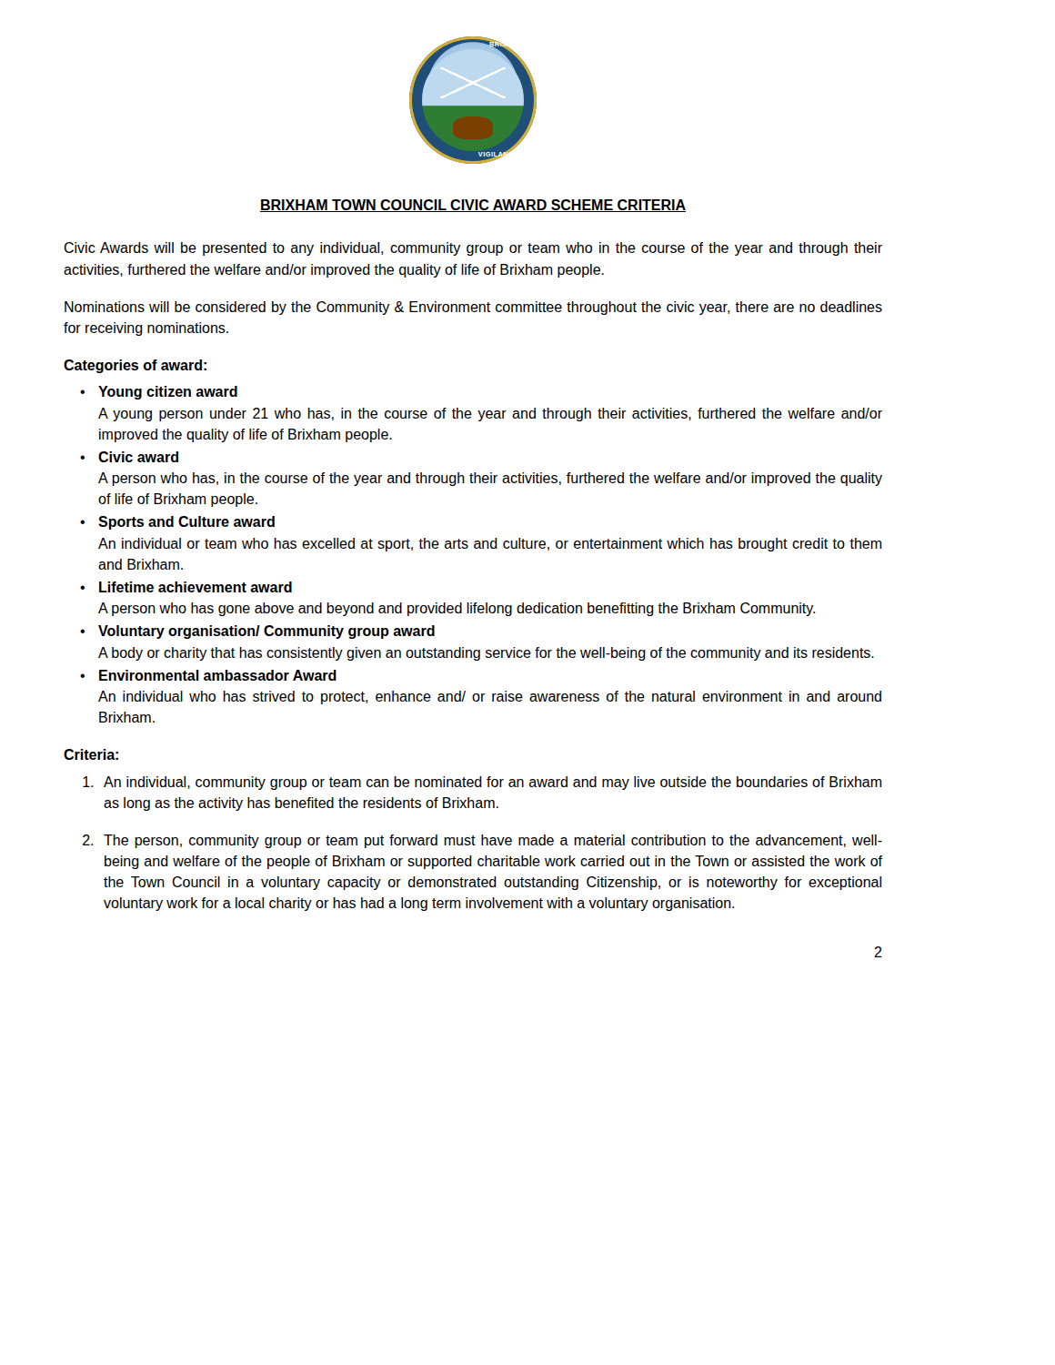BRIXHAM TOWN COUNCIL VIGILANCE · REGARD · LEADER
BRIXHAM TOWN COUNCIL CIVIC AWARD SCHEME CRITERIA
Civic Awards will be presented to any individual, community group or team who in the course of the year and through their activities, furthered the welfare and/or improved the quality of life of Brixham people.
Nominations will be considered by the Community & Environment committee throughout the civic year, there are no deadlines for receiving nominations.
Categories of award:
Young citizen award A young person under 21 who has, in the course of the year and through their activities, furthered the welfare and/or improved the quality of life of Brixham people.
Civic award A person who has, in the course of the year and through their activities, furthered the welfare and/or improved the quality of life of Brixham people.
Sports and Culture award An individual or team who has excelled at sport, the arts and culture, or entertainment which has brought credit to them and Brixham.
Lifetime achievement award A person who has gone above and beyond and provided lifelong dedication benefitting the Brixham Community.
Voluntary organisation/ Community group award A body or charity that has consistently given an outstanding service for the well-being of the community and its residents.
Environmental ambassador Award An individual who has strived to protect, enhance and/ or raise awareness of the natural environment in and around Brixham.
Criteria:
An individual, community group or team can be nominated for an award and may live outside the boundaries of Brixham as long as the activity has benefited the residents of Brixham.
The person, community group or team put forward must have made a material contribution to the advancement, well-being and welfare of the people of Brixham or supported charitable work carried out in the Town or assisted the work of the Town Council in a voluntary capacity or demonstrated outstanding Citizenship, or is noteworthy for exceptional voluntary work for a local charity or has had a long term involvement with a voluntary organisation.
2